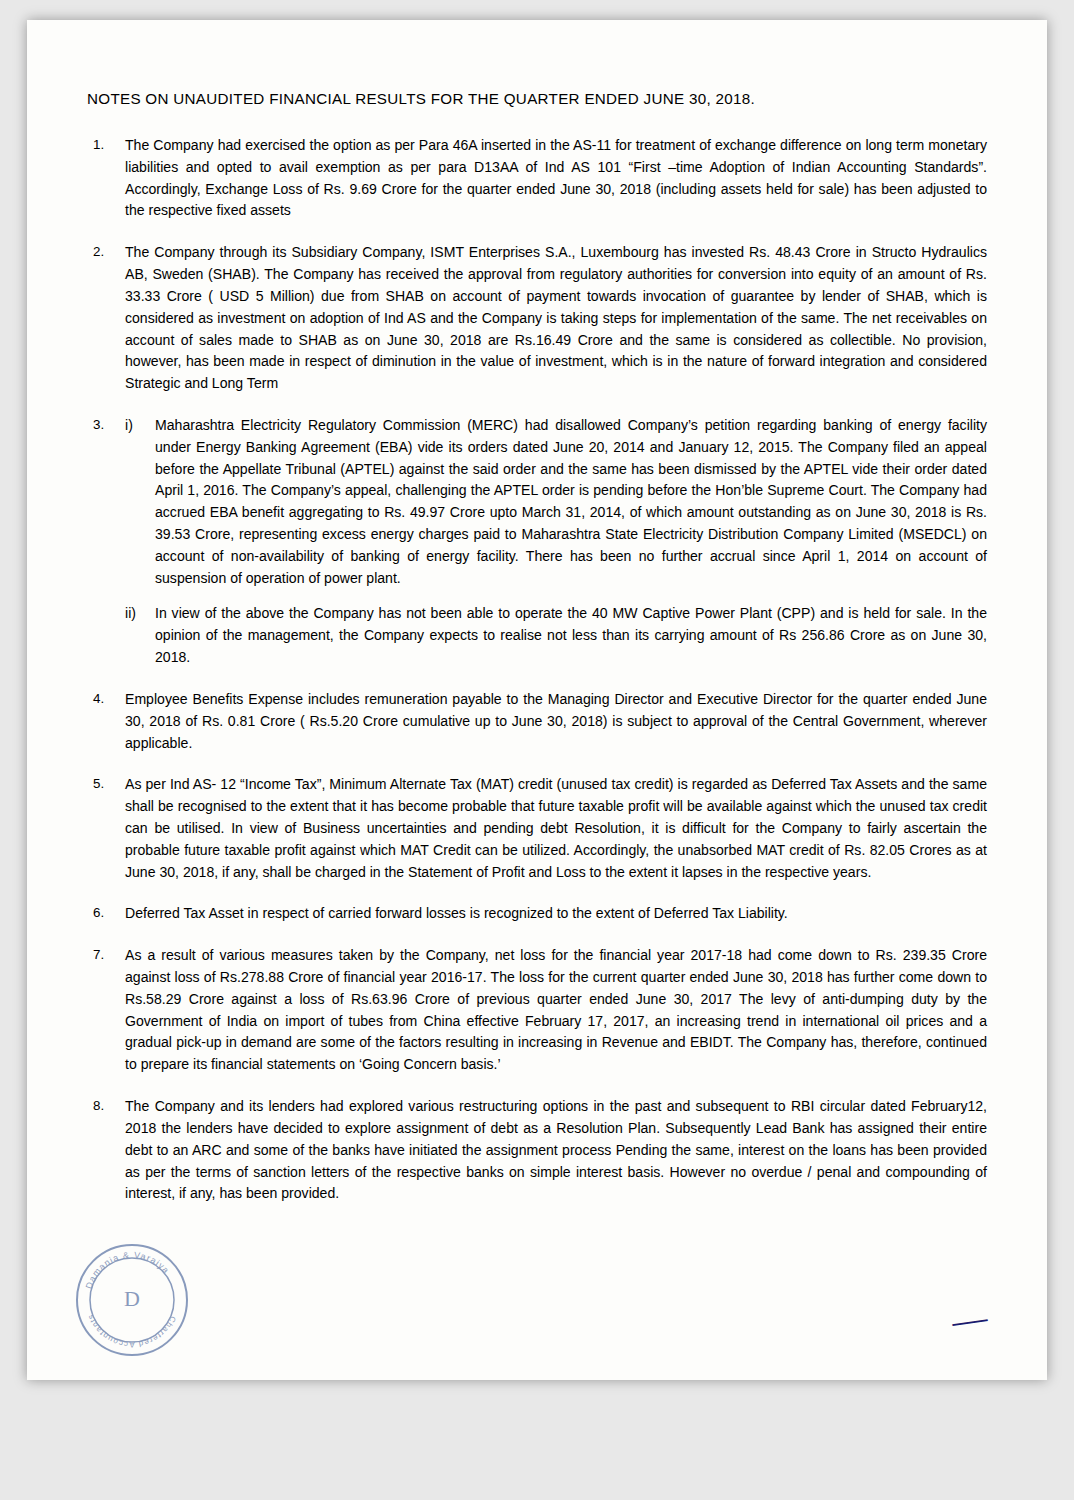Notes on Unaudited Financial Results for the Quarter Ended June 30, 2018.
The Company had exercised the option as per Para 46A inserted in the AS-11 for treatment of exchange difference on long term monetary liabilities and opted to avail exemption as per para D13AA of Ind AS 101 “First –time Adoption of Indian Accounting Standards”. Accordingly, Exchange Loss of Rs. 9.69 Crore for the quarter ended June 30, 2018 (including assets held for sale) has been adjusted to the respective fixed assets
The Company through its Subsidiary Company, ISMT Enterprises S.A., Luxembourg has invested Rs. 48.43 Crore in Structo Hydraulics AB, Sweden (SHAB). The Company has received the approval from regulatory authorities for conversion into equity of an amount of Rs. 33.33 Crore ( USD 5 Million) due from SHAB on account of payment towards invocation of guarantee by lender of SHAB, which is considered as investment on adoption of Ind AS and the Company is taking steps for implementation of the same. The net receivables on account of sales made to SHAB as on June 30, 2018 are Rs.16.49 Crore and the same is considered as collectible. No provision, however, has been made in respect of diminution in the value of investment, which is in the nature of forward integration and considered Strategic and Long Term
Maharashtra Electricity Regulatory Commission (MERC) had disallowed Company’s petition regarding banking of energy facility under Energy Banking Agreement (EBA) vide its orders dated June 20, 2014 and January 12, 2015. The Company filed an appeal before the Appellate Tribunal (APTEL) against the said order and the same has been dismissed by the APTEL vide their order dated April 1, 2016. The Company’s appeal, challenging the APTEL order is pending before the Hon’ble Supreme Court. The Company had accrued EBA benefit aggregating to Rs. 49.97 Crore upto March 31, 2014, of which amount outstanding as on June 30, 2018 is Rs. 39.53 Crore, representing excess energy charges paid to Maharashtra State Electricity Distribution Company Limited (MSEDCL) on account of non-availability of banking of energy facility. There has been no further accrual since April 1, 2014 on account of suspension of operation of power plant.
In view of the above the Company has not been able to operate the 40 MW Captive Power Plant (CPP) and is held for sale. In the opinion of the management, the Company expects to realise not less than its carrying amount of Rs 256.86 Crore as on June 30, 2018.
Employee Benefits Expense includes remuneration payable to the Managing Director and Executive Director for the quarter ended June 30, 2018 of Rs. 0.81 Crore ( Rs.5.20 Crore cumulative up to June 30, 2018) is subject to approval of the Central Government, wherever applicable.
As per Ind AS- 12 “Income Tax”, Minimum Alternate Tax (MAT) credit (unused tax credit) is regarded as Deferred Tax Assets and the same shall be recognised to the extent that it has become probable that future taxable profit will be available against which the unused tax credit can be utilised. In view of Business uncertainties and pending debt Resolution, it is difficult for the Company to fairly ascertain the probable future taxable profit against which MAT Credit can be utilized. Accordingly, the unabsorbed MAT credit of Rs. 82.05 Crores as at June 30, 2018, if any, shall be charged in the Statement of Profit and Loss to the extent it lapses in the respective years.
Deferred Tax Asset in respect of carried forward losses is recognized to the extent of Deferred Tax Liability.
As a result of various measures taken by the Company, net loss for the financial year 2017-18 had come down to Rs. 239.35 Crore against loss of Rs.278.88 Crore of financial year 2016-17. The loss for the current quarter ended June 30, 2018 has further come down to Rs.58.29 Crore against a loss of Rs.63.96 Crore of previous quarter ended June 30, 2017 The levy of anti-dumping duty by the Government of India on import of tubes from China effective February 17, 2017, an increasing trend in international oil prices and a gradual pick-up in demand are some of the factors resulting in increasing in Revenue and EBIDT. The Company has, therefore, continued to prepare its financial statements on ‘Going Concern basis.’
The Company and its lenders had explored various restructuring options in the past and subsequent to RBI circular dated February12, 2018 the lenders have decided to explore assignment of debt as a Resolution Plan. Subsequently Lead Bank has assigned their entire debt to an ARC and some of the banks have initiated the assignment process Pending the same, interest on the loans has been provided as per the terms of sanction letters of the respective banks on simple interest basis. However no overdue / penal and compounding of interest, if any, has been provided.
Damania & Varaiya Chartered Accountants D
—